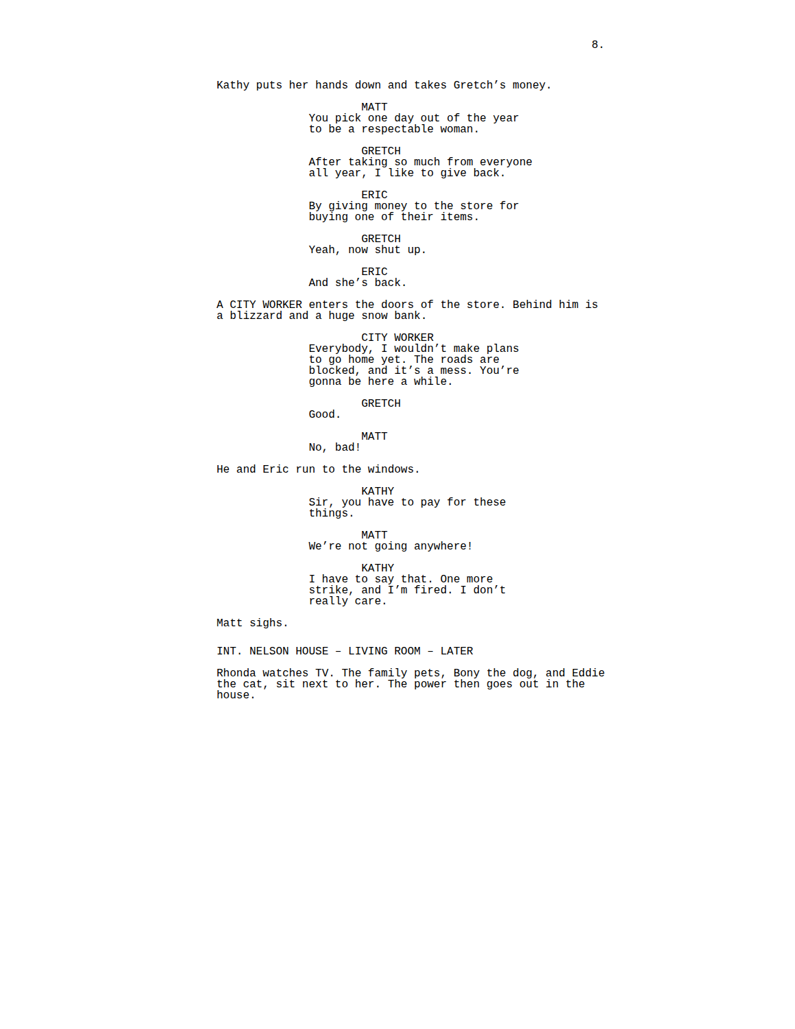8.
Kathy puts her hands down and takes Gretch’s money.
Matt
You pick one day out of the year to be a respectable woman.
Gretch
After taking so much from everyone all year, I like to give back.
Eric
By giving money to the store for buying one of their items.
Gretch
Yeah, now shut up.
Eric
And she’s back.
A CITY WORKER enters the doors of the store. Behind him is a blizzard and a huge snow bank.
City Worker
Everybody, I wouldn’t make plans to go home yet. The roads are blocked, and it’s a mess. You’re gonna be here a while.
Gretch
Good.
Matt
No, bad!
He and Eric run to the windows.
Kathy
Sir, you have to pay for these things.
Matt
We’re not going anywhere!
Kathy
I have to say that. One more strike, and I’m fired. I don’t really care.
Matt sighs.
INT. NELSON HOUSE – LIVING ROOM – LATER
Rhonda watches TV. The family pets, Bony the dog, and Eddie the cat, sit next to her. The power then goes out in the house.